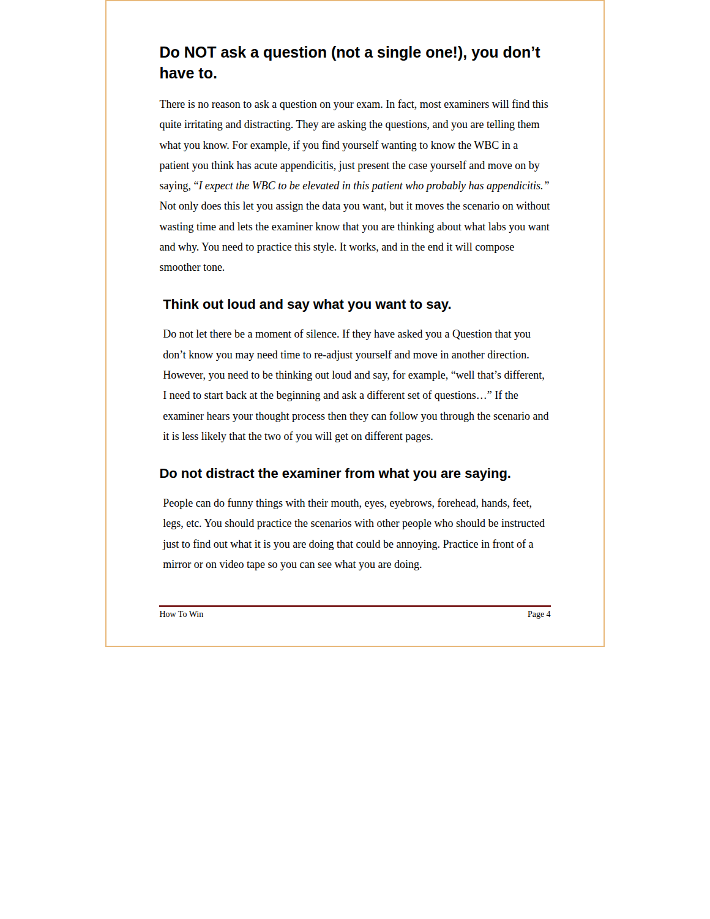Do NOT ask a question (not a single one!), you don’t have to.
There is no reason to ask a question on your exam. In fact, most examiners will find this quite irritating and distracting. They are asking the questions, and you are telling them what you know. For example, if you find yourself wanting to know the WBC in a patient you think has acute appendicitis, just present the case yourself and move on by saying, “I expect the WBC to be elevated in this patient who probably has appendicitis.” Not only does this let you assign the data you want, but it moves the scenario on without wasting time and lets the examiner know that you are thinking about what labs you want and why. You need to practice this style. It works, and in the end it will compose smoother tone.
Think out loud and say what you want to say.
Do not let there be a moment of silence. If they have asked you a Question that you don’t know you may need time to re-adjust yourself and move in another direction. However, you need to be thinking out loud and say, for example, “well that’s different, I need to start back at the beginning and ask a different set of questions…” If the examiner hears your thought process then they can follow you through the scenario and it is less likely that the two of you will get on different pages.
Do not distract the examiner from what you are saying.
People can do funny things with their mouth, eyes, eyebrows, forehead, hands, feet, legs, etc. You should practice the scenarios with other people who should be instructed just to find out what it is you are doing that could be annoying. Practice in front of a mirror or on video tape so you can see what you are doing.
How To Win Page 4